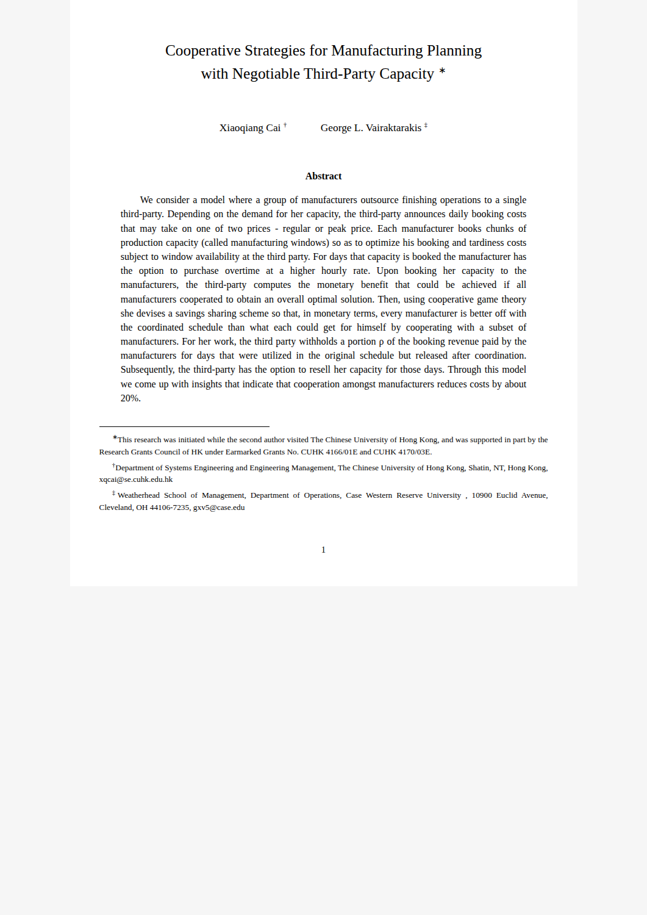Cooperative Strategies for Manufacturing Planning
with Negotiable Third-Party Capacity ∗
Xiaoqiang Cai † George L. Vairaktarakis ‡
Abstract
We consider a model where a group of manufacturers outsource finishing operations to a single third-party. Depending on the demand for her capacity, the third-party announces daily booking costs that may take on one of two prices - regular or peak price. Each manufacturer books chunks of production capacity (called manufacturing windows) so as to optimize his booking and tardiness costs subject to window availability at the third party. For days that capacity is booked the manufacturer has the option to purchase overtime at a higher hourly rate. Upon booking her capacity to the manufacturers, the third-party computes the monetary benefit that could be achieved if all manufacturers cooperated to obtain an overall optimal solution. Then, using cooperative game theory she devises a savings sharing scheme so that, in monetary terms, every manufacturer is better off with the coordinated schedule than what each could get for himself by cooperating with a subset of manufacturers. For her work, the third party withholds a portion ρ of the booking revenue paid by the manufacturers for days that were utilized in the original schedule but released after coordination. Subsequently, the third-party has the option to resell her capacity for those days. Through this model we come up with insights that indicate that cooperation amongst manufacturers reduces costs by about 20%.
∗This research was initiated while the second author visited The Chinese University of Hong Kong, and was supported in part by the Research Grants Council of HK under Earmarked Grants No. CUHK 4166/01E and CUHK 4170/03E.
†Department of Systems Engineering and Engineering Management, The Chinese University of Hong Kong, Shatin, NT, Hong Kong, xqcai@se.cuhk.edu.hk
‡Weatherhead School of Management, Department of Operations, Case Western Reserve University , 10900 Euclid Avenue, Cleveland, OH 44106-7235, gxv5@case.edu
1